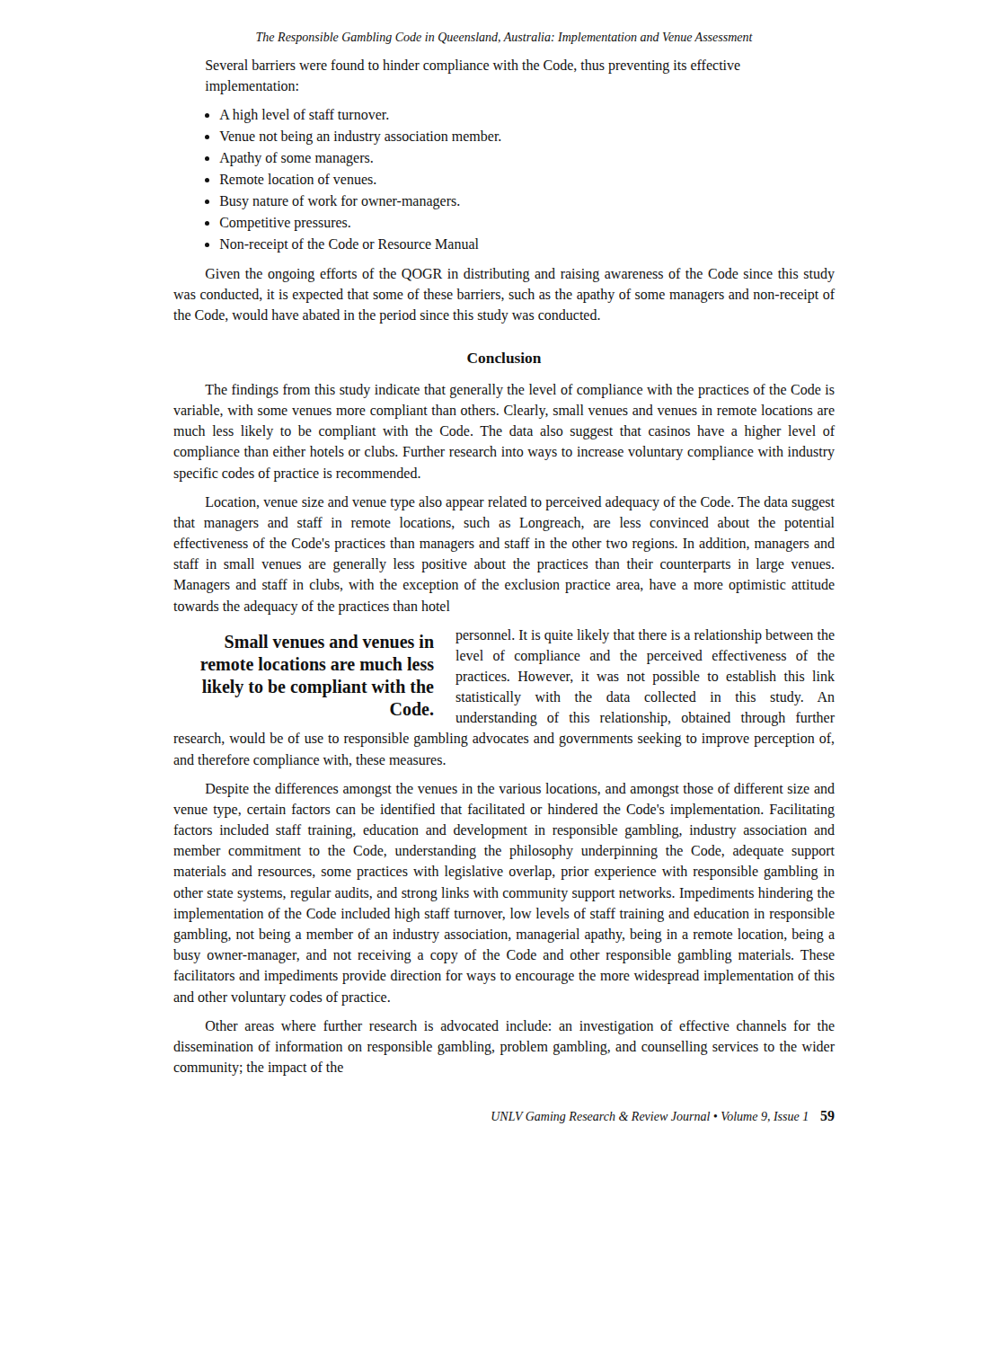The Responsible Gambling Code in Queensland, Australia: Implementation and Venue Assessment
Several barriers were found to hinder compliance with the Code, thus preventing its effective implementation:
A high level of staff turnover.
Venue not being an industry association member.
Apathy of some managers.
Remote location of venues.
Busy nature of work for owner-managers.
Competitive pressures.
Non-receipt of the Code or Resource Manual
Given the ongoing efforts of the QOGR in distributing and raising awareness of the Code since this study was conducted, it is expected that some of these barriers, such as the apathy of some managers and non-receipt of the Code, would have abated in the period since this study was conducted.
Conclusion
The findings from this study indicate that generally the level of compliance with the practices of the Code is variable, with some venues more compliant than others. Clearly, small venues and venues in remote locations are much less likely to be compliant with the Code. The data also suggest that casinos have a higher level of compliance than either hotels or clubs. Further research into ways to increase voluntary compliance with industry specific codes of practice is recommended.
Location, venue size and venue type also appear related to perceived adequacy of the Code. The data suggest that managers and staff in remote locations, such as Longreach, are less convinced about the potential effectiveness of the Code's practices than managers and staff in the other two regions. In addition, managers and staff in small venues are generally less positive about the practices than their counterparts in large venues. Managers and staff in clubs, with the exception of the exclusion practice area, have a more optimistic attitude towards the adequacy of the practices than hotel
Small venues and venues in remote locations are much less likely to be compliant with the Code.
personnel. It is quite likely that there is a relationship between the level of compliance and the perceived effectiveness of the practices. However, it was not possible to establish this link statistically with the data collected in this study. An understanding of this relationship, obtained through further research, would be of use to responsible gambling advocates and governments seeking to improve perception of, and therefore compliance with, these measures.
Despite the differences amongst the venues in the various locations, and amongst those of different size and venue type, certain factors can be identified that facilitated or hindered the Code's implementation. Facilitating factors included staff training, education and development in responsible gambling, industry association and member commitment to the Code, understanding the philosophy underpinning the Code, adequate support materials and resources, some practices with legislative overlap, prior experience with responsible gambling in other state systems, regular audits, and strong links with community support networks. Impediments hindering the implementation of the Code included high staff turnover, low levels of staff training and education in responsible gambling, not being a member of an industry association, managerial apathy, being in a remote location, being a busy owner-manager, and not receiving a copy of the Code and other responsible gambling materials. These facilitators and impediments provide direction for ways to encourage the more widespread implementation of this and other voluntary codes of practice.
Other areas where further research is advocated include: an investigation of effective channels for the dissemination of information on responsible gambling, problem gambling, and counselling services to the wider community; the impact of the
UNLV Gaming Research & Review Journal • Volume 9, Issue 159